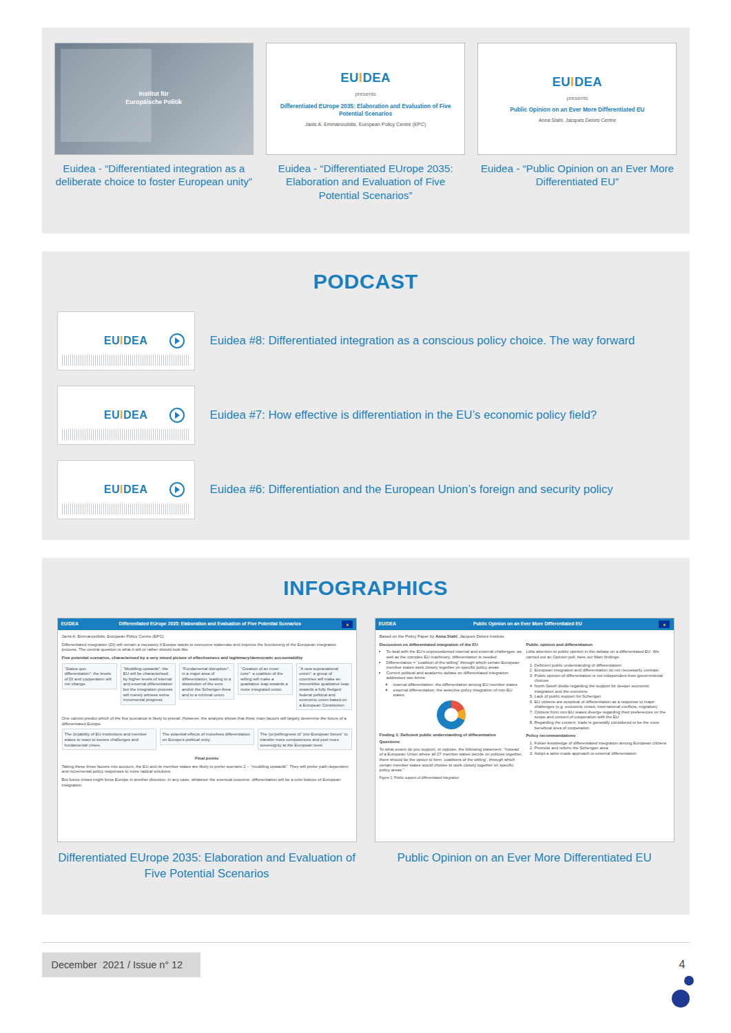Institut für
Europäische Politik
Euidea - “Differentiated integration as a deliberate choice to foster European unity”
EUIDEA
presents
Differentiated EUrope 2035: Elaboration and Evaluation of Five Potential Scenarios
Janis A. Emmanouilidis, European Policy Centre (EPC)
Euidea - “Differentiated EUrope 2035: Elaboration and Evaluation of Five Potential Scenarios”
EUIDEA
presents
Public Opinion on an Ever More Differentiated EU
Anna Stahl, Jacques Delors Centre
Euidea - “Public Opinion on an Ever More Differentiated EU”
PODCAST
EUIDEA
Euidea #8: Differentiated integration as a conscious policy choice. The way forward
EUIDEA
Euidea #7: How effective is differentiation in the EU’s economic policy field?
EUIDEA
Euidea #6: Differentiation and the European Union’s foreign and security policy
INFOGRAPHICS
EUIDEA Differentiated EUrope 2035: Elaboration and Evaluation of Five Potential Scenarios
Janis A. Emmanouilidis, European Policy Centre (EPC)
Differentiated integration (DI) will remain a necessity if Europe wants to overcome stalemate and improve the functioning of the European integration process. The central question is what it will or rather should look like.
Five potential scenarios, characterised by a very mixed picture of effectiveness and legitimacy/democratic accountability
“Status quo differentiation”: the levels of DI and cooperation will not change.
“Muddling upwards”: the EU will be characterised by higher levels of internal and external differentiation but the integration process will merely witness some incremental progress.
“Fundamental disruption”: in a major area of differentiation, leading to a dissolution of the euro and/or the Schengen Area and to a minimal union.
“Creation of an inner core”: a coalition of the willing will make a qualitative leap towards a more integrated union.
“A new supranational union”: a group of countries will make an irreversible qualitative leap towards a fully fledged federal political and economic union based on a European Constitution.
One cannot predict which of the five scenarios is likely to prevail. However, the analysis shows that three main factors will largely determine the future of a differentiated Europe.
The (in)ability of EU institutions and member states to react to severe challenges and fundamental crises;
The potential effects of more/less differentiation on Europe’s political unity;
The (un)willingness of “pro-European forces” to transfer more competences and pool more sovereignty at the European level.
Final points
Taking these three factors into account, the EU and its member states are likely to prefer scenario 2 – “muddling upwards”. They will prefer path-dependent and incremental policy responses to more radical solutions.
But future crises might force Europe in another direction. In any case, whatever the eventual outcome, differentiation will be a core feature of European integration.
Differentiated EUrope 2035: Elaboration and Evaluation of Five Potential Scenarios
EUIDEA Public Opinion on an Ever More Differentiated EU
Based on the Policy Paper by Anna Stahl, Jacques Delors Institute
Discussion on differentiated integration of the EU
To deal with the EU’s unprecedented internal and external challenges, as well as the complex EU machinery, differentiation is needed
Differentiation = “coalition of the willing” through which certain European member states work closely together on specific policy areas
Current political and academic debate on differentiated integration addresses two forms:
internal differentiation: the differentiation among EU member states
external differentiation: the selective policy integration of non-EU states
Finding 1: Deficient public understanding of differentiation
Questions
To what extent do you support, or oppose, the following statement: “Instead of a European Union where all 27 member states decide on policies together, there should be the option to form ‘coalitions of the willing’, through which certain member states would choose to work closely together on specific policy areas.”
Figure 1: Public support of differentiated integration
Public opinion and differentiation
Little attention to public opinion in the debate on a differentiated EU. We carried out an Opinion poll, here our Main findings:
Deficient public understanding of differentiation
European integration and differentiation do not necessarily contrast
Public opinion of differentiation is not independent from governmental choices
North-South divide regarding the support for deeper economic integration and the eurozone
Lack of public support for Schengen
EU citizens are sceptical of differentiation as a response to major challenges (e.g. economic crises, international conflicts, migration)
Citizens from non-EU states diverge regarding their preferences on the scope and content of cooperation with the EU
Regarding the content, trade is generally considered to be the most beneficial area of cooperation
Policy recommendations
Foster knowledge of differentiated integration among European citizens
Promote and reform the Schengen area
Adopt a tailor-made approach to external differentiation
Public Opinion on an Ever More Differentiated EU
December 2021 / Issue n° 12
4